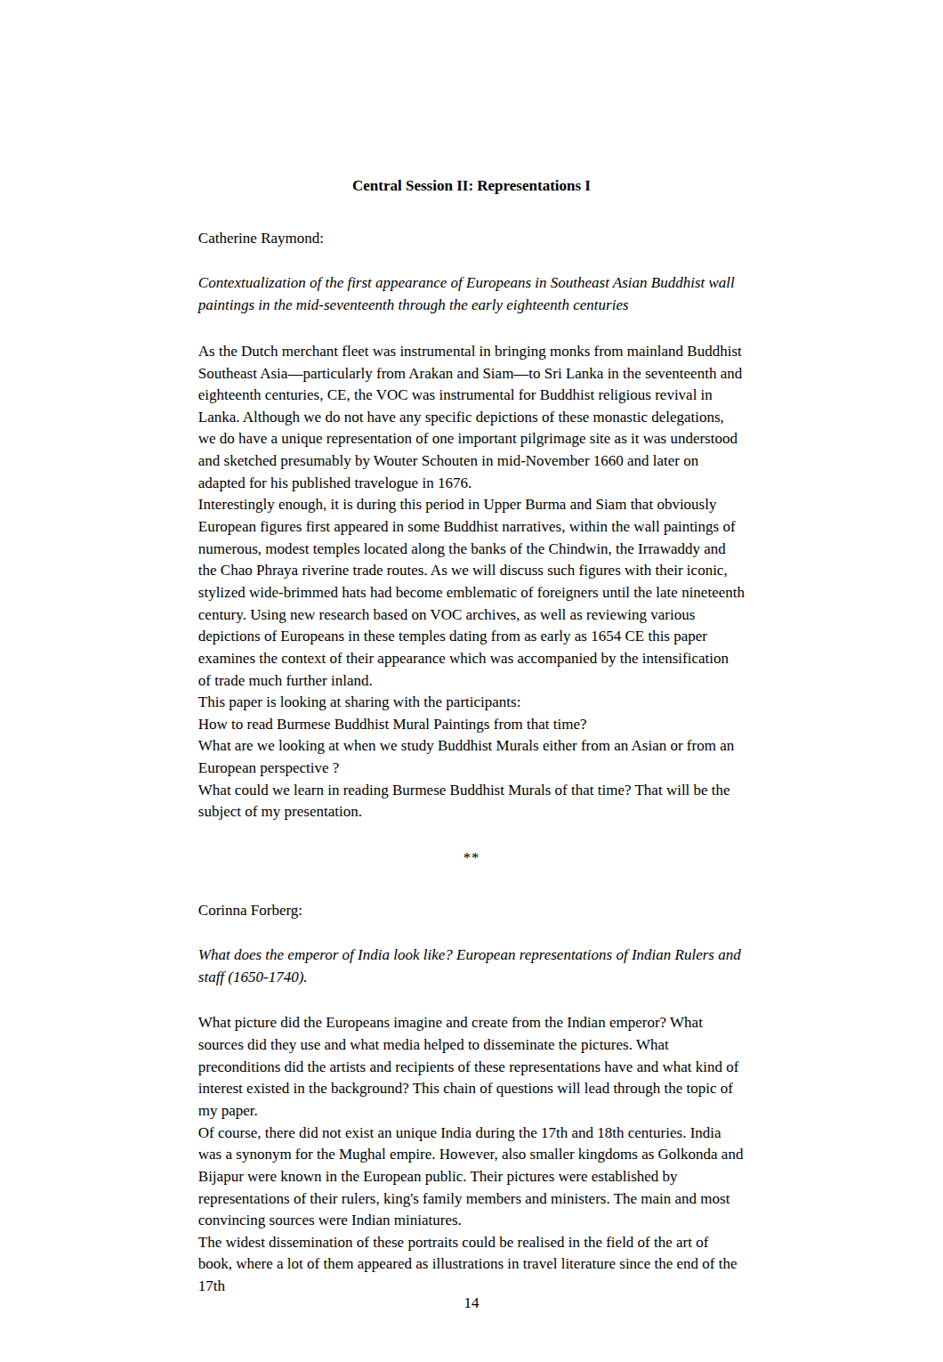Central Session II: Representations I
Catherine Raymond:
Contextualization of the first appearance of Europeans in Southeast Asian Buddhist wall paintings in the mid-seventeenth through the early eighteenth centuries
As the Dutch merchant fleet was instrumental in bringing monks from mainland Buddhist Southeast Asia—particularly from Arakan and Siam—to Sri Lanka in the seventeenth and eighteenth centuries, CE, the VOC was instrumental for Buddhist religious revival in Lanka. Although we do not have any specific depictions of these monastic delegations, we do have a unique representation of one important pilgrimage site as it was understood and sketched presumably by Wouter Schouten in mid-November 1660 and later on adapted for his published travelogue in 1676.
Interestingly enough, it is during this period in Upper Burma and Siam that obviously European figures first appeared in some Buddhist narratives, within the wall paintings of numerous, modest temples located along the banks of the Chindwin, the Irrawaddy and the Chao Phraya riverine trade routes. As we will discuss such figures with their iconic, stylized wide-brimmed hats had become emblematic of foreigners until the late nineteenth century. Using new research based on VOC archives, as well as reviewing various depictions of Europeans in these temples dating from as early as 1654 CE this paper examines the context of their appearance which was accompanied by the intensification of trade much further inland.
This paper is looking at sharing with the participants:
How to read Burmese Buddhist Mural Paintings from that time?
What are we looking at when we study Buddhist Murals either from an Asian or from an European perspective ?
What could we learn in reading Burmese Buddhist Murals of that time? That will be the subject of my presentation.
**
Corinna Forberg:
What does the emperor of India look like? European representations of Indian Rulers and staff (1650-1740).
What picture did the Europeans imagine and create from the Indian emperor? What sources did they use and what media helped to disseminate the pictures. What preconditions did the artists and recipients of these representations have and what kind of interest existed in the background? This chain of questions will lead through the topic of my paper.
Of course, there did not exist an unique India during the 17th and 18th centuries. India was a synonym for the Mughal empire. However, also smaller kingdoms as Golkonda and Bijapur were known in the European public. Their pictures were established by representations of their rulers, king's family members and ministers. The main and most convincing sources were Indian miniatures.
The widest dissemination of these portraits could be realised in the field of the art of book, where a lot of them appeared as illustrations in travel literature since the end of the 17th
14